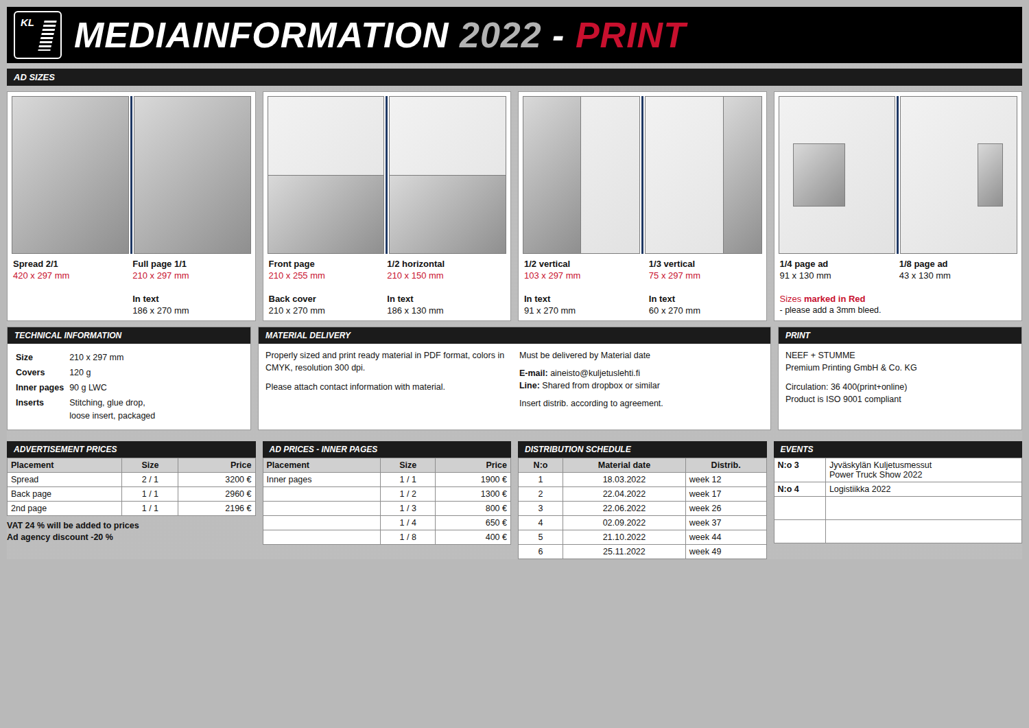MEDIAINFORMATION 2022 - PRINT
AD SIZES
| Spread 2/1 | Full page 1/1 |
| 420 x 297 mm | 210 x 297 mm |
| | In text |
| | 186 x 270 mm |
| Front page | 1/2 horizontal |
| 210 x 255 mm | 210 x 150 mm |
| Back cover | In text |
| 210 x 270 mm | 186 x 130 mm |
| 1/2 vertical | 1/3 vertical |
| 103 x 297 mm | 75 x 297 mm |
| In text | In text |
| 91 x 270 mm | 60 x 270 mm |
| 1/4 page ad | 1/8 page ad |
| 91 x 130 mm | 43 x 130 mm |
| Sizes marked in Red |
| - please add a 3mm bleed. |
TECHNICAL INFORMATION
| Size | 210 x 297 mm |
| Covers | 120 g |
| Inner pages | 90 g LWC |
| Inserts | Stitching, glue drop, loose insert, packaged |
MATERIAL DELIVERY
Properly sized and print ready material in PDF format, colors in CMYK, resolution 300 dpi.
Please attach contact information with material.
Must be delivered by Material date
E-mail: aineisto@kuljetuslehti.fi
Line: Shared from dropbox or similar
Insert distrib. according to agreement.
PRINT
NEEF + STUMME
Premium Printing GmbH & Co. KG
Circulation: 36 400(print+online)
Product is ISO 9001 compliant
ADVERTISEMENT PRICES
| Placement | Size | Price |
| --- | --- | --- |
| Spread | 2 / 1 | 3200 € |
| Back page | 1 / 1 | 2960 € |
| 2nd page | 1 / 1 | 2196 € |
VAT 24 % will be added to prices
Ad agency discount -20 %
AD PRICES - INNER PAGES
| Placement | Size | Price |
| --- | --- | --- |
| Inner pages | 1 / 1 | 1900 € |
| | 1 / 2 | 1300 € |
| | 1 / 3 | 800 € |
| | 1 / 4 | 650 € |
| | 1 / 8 | 400 € |
DISTRIBUTION SCHEDULE
| N:o | Material date | Distrib. |
| --- | --- | --- |
| 1 | 18.03.2022 | week 12 |
| 2 | 22.04.2022 | week 17 |
| 3 | 22.06.2022 | week 26 |
| 4 | 02.09.2022 | week 37 |
| 5 | 21.10.2022 | week 44 |
| 6 | 25.11.2022 | week 49 |
EVENTS
| N:o 3 | Jyväskylän Kuljetusmessut Power Truck Show 2022 |
| N:o 4 | Logistiikka 2022 |